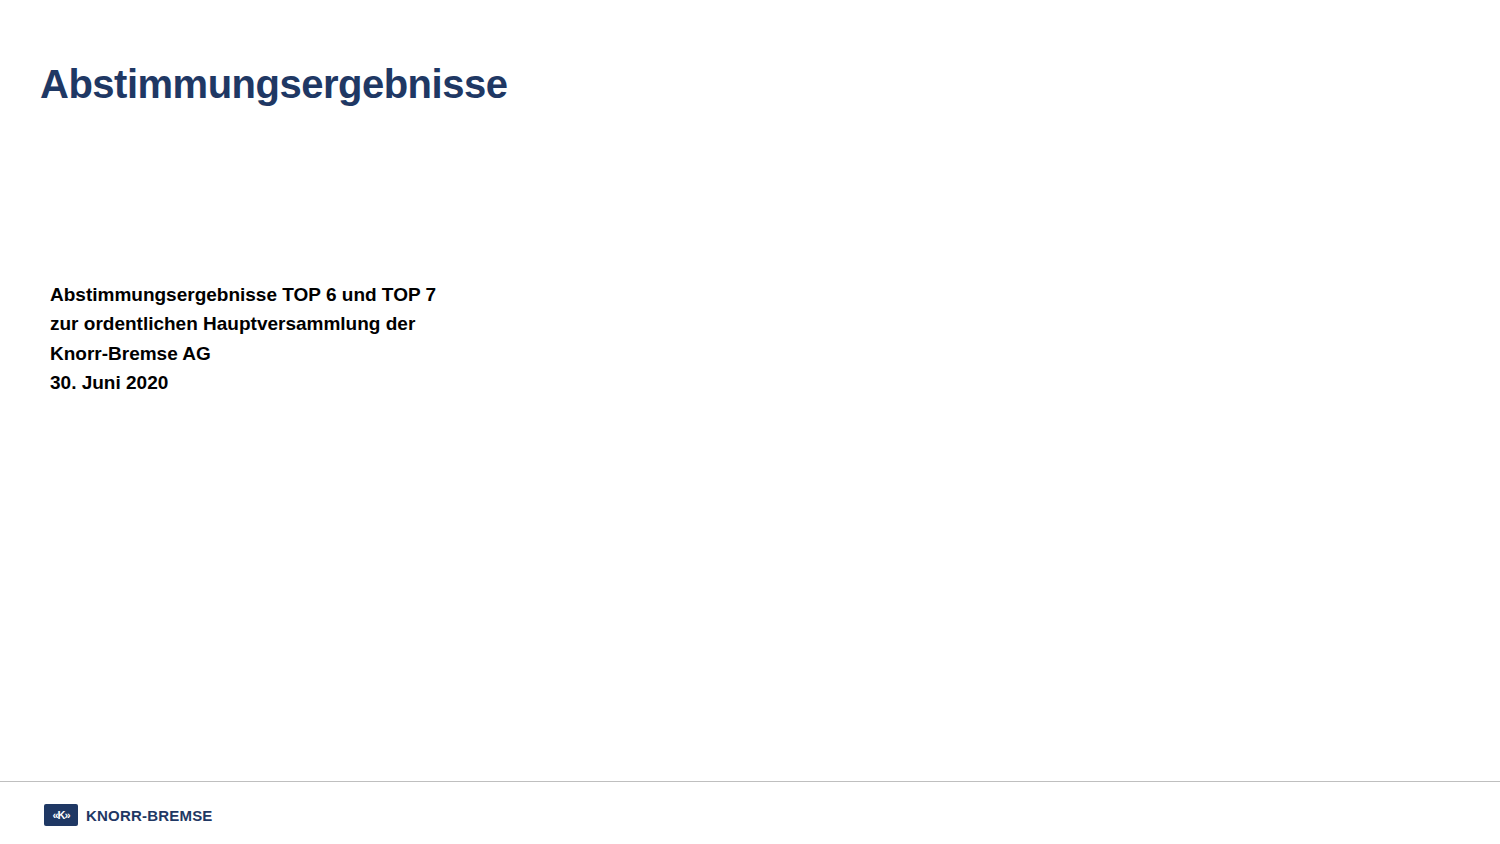Abstimmungsergebnisse
Abstimmungsergebnisse TOP 6 und TOP 7
zur ordentlichen Hauptversammlung der
Knorr-Bremse AG
30. Juni 2020
«K»
KNORR-BREMSE